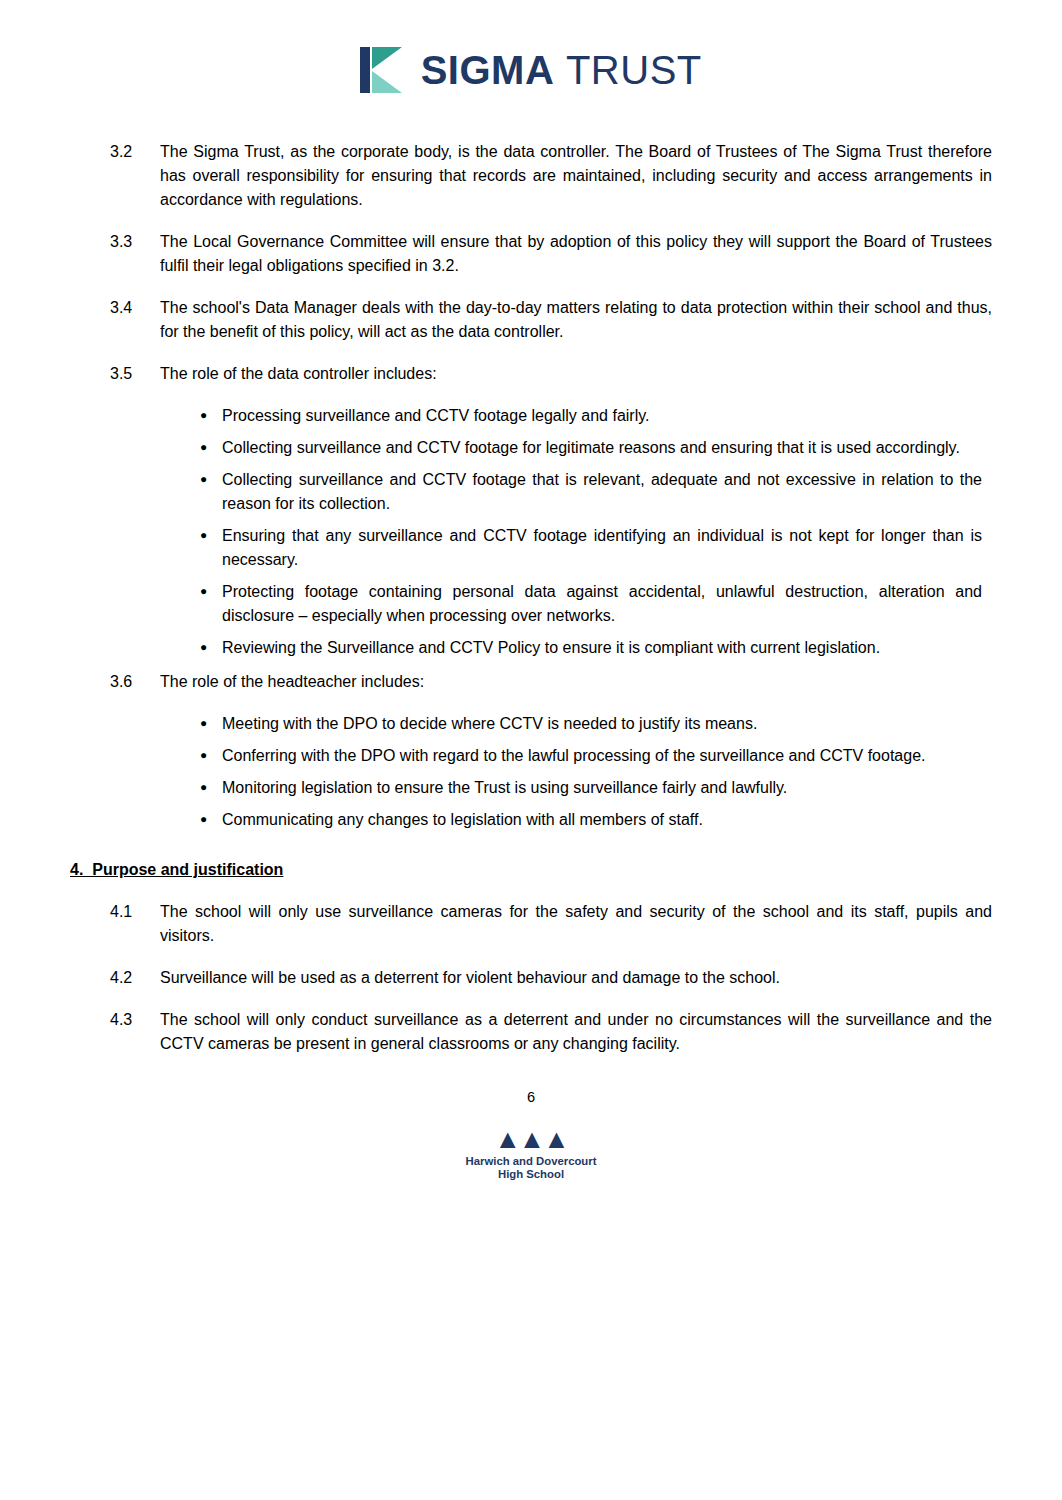SIGMA TRUST
3.2
The Sigma Trust, as the corporate body, is the data controller. The Board of Trustees of The Sigma Trust therefore has overall responsibility for ensuring that records are maintained, including security and access arrangements in accordance with regulations.
3.3
The Local Governance Committee will ensure that by adoption of this policy they will support the Board of Trustees fulfil their legal obligations specified in 3.2.
3.4
The school's Data Manager deals with the day-to-day matters relating to data protection within their school and thus, for the benefit of this policy, will act as the data controller.
3.5
The role of the data controller includes:
Processing surveillance and CCTV footage legally and fairly.
Collecting surveillance and CCTV footage for legitimate reasons and ensuring that it is used accordingly.
Collecting surveillance and CCTV footage that is relevant, adequate and not excessive in relation to the reason for its collection.
Ensuring that any surveillance and CCTV footage identifying an individual is not kept for longer than is necessary.
Protecting footage containing personal data against accidental, unlawful destruction, alteration and disclosure – especially when processing over networks.
Reviewing the Surveillance and CCTV Policy to ensure it is compliant with current legislation.
3.6
The role of the headteacher includes:
Meeting with the DPO to decide where CCTV is needed to justify its means.
Conferring with the DPO with regard to the lawful processing of the surveillance and CCTV footage.
Monitoring legislation to ensure the Trust is using surveillance fairly and lawfully.
Communicating any changes to legislation with all members of staff.
4. Purpose and justification
4.1
The school will only use surveillance cameras for the safety and security of the school and its staff, pupils and visitors.
4.2
Surveillance will be used as a deterrent for violent behaviour and damage to the school.
4.3
The school will only conduct surveillance as a deterrent and under no circumstances will the surveillance and the CCTV cameras be present in general classrooms or any changing facility.
6
▲▲▲
Harwich and Dovercourt
High School